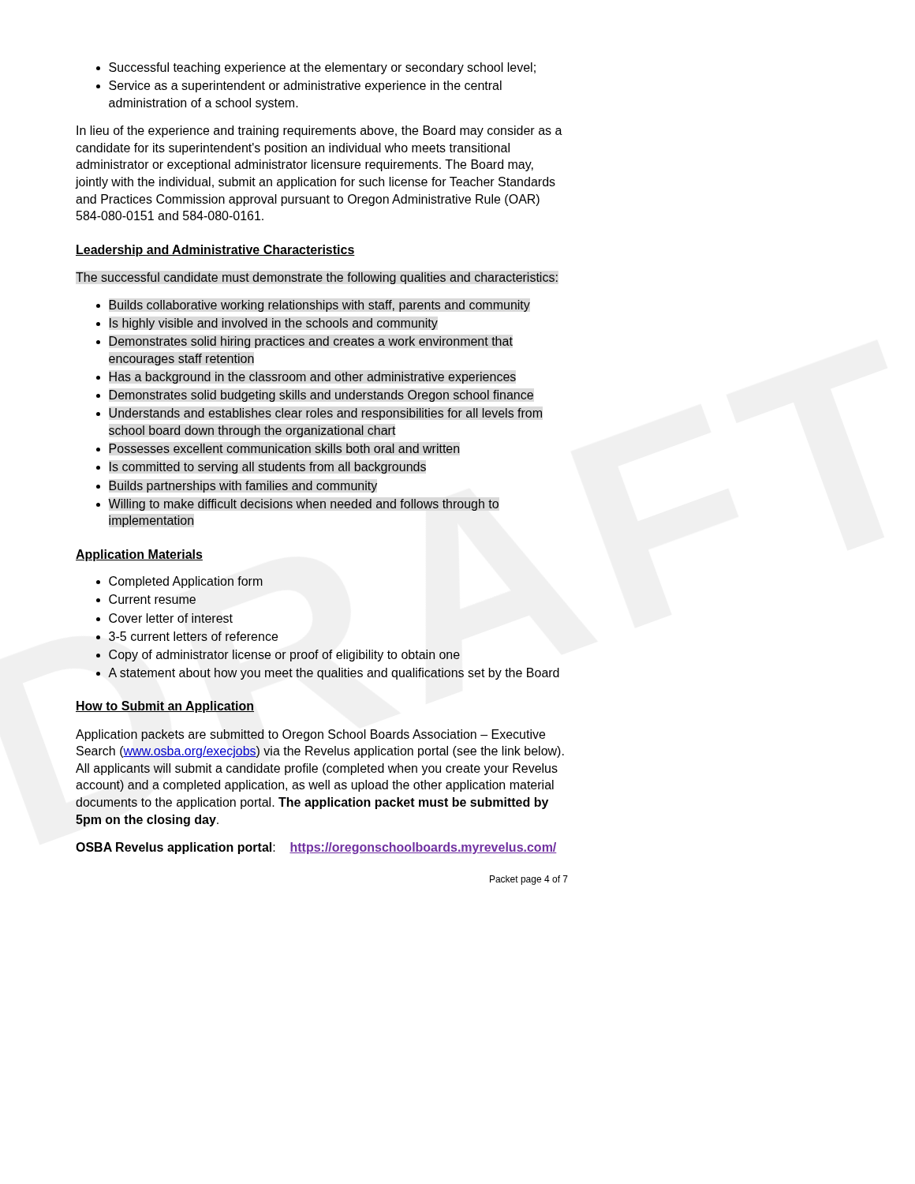DRAFT
Successful teaching experience at the elementary or secondary school level;
Service as a superintendent or administrative experience in the central administration of a school system.
In lieu of the experience and training requirements above, the Board may consider as a candidate for its superintendent's position an individual who meets transitional administrator or exceptional administrator licensure requirements. The Board may, jointly with the individual, submit an application for such license for Teacher Standards and Practices Commission approval pursuant to Oregon Administrative Rule (OAR) 584-080-0151 and 584-080-0161.
Leadership and Administrative Characteristics
The successful candidate must demonstrate the following qualities and characteristics:
Builds collaborative working relationships with staff, parents and community
Is highly visible and involved in the schools and community
Demonstrates solid hiring practices and creates a work environment that encourages staff retention
Has a background in the classroom and other administrative experiences
Demonstrates solid budgeting skills and understands Oregon school finance
Understands and establishes clear roles and responsibilities for all levels from school board down through the organizational chart
Possesses excellent communication skills both oral and written
Is committed to serving all students from all backgrounds
Builds partnerships with families and community
Willing to make difficult decisions when needed and follows through to implementation
Application Materials
Completed Application form
Current resume
Cover letter of interest
3-5 current letters of reference
Copy of administrator license or proof of eligibility to obtain one
A statement about how you meet the qualities and qualifications set by the Board
How to Submit an Application
Application packets are submitted to Oregon School Boards Association – Executive Search (www.osba.org/execjobs) via the Revelus application portal (see the link below). All applicants will submit a candidate profile (completed when you create your Revelus account) and a completed application, as well as upload the other application material documents to the application portal. The application packet must be submitted by 5pm on the closing day.
OSBA Revelus application portal: https://oregonschoolboards.myrevelus.com/
Packet page 4 of 7